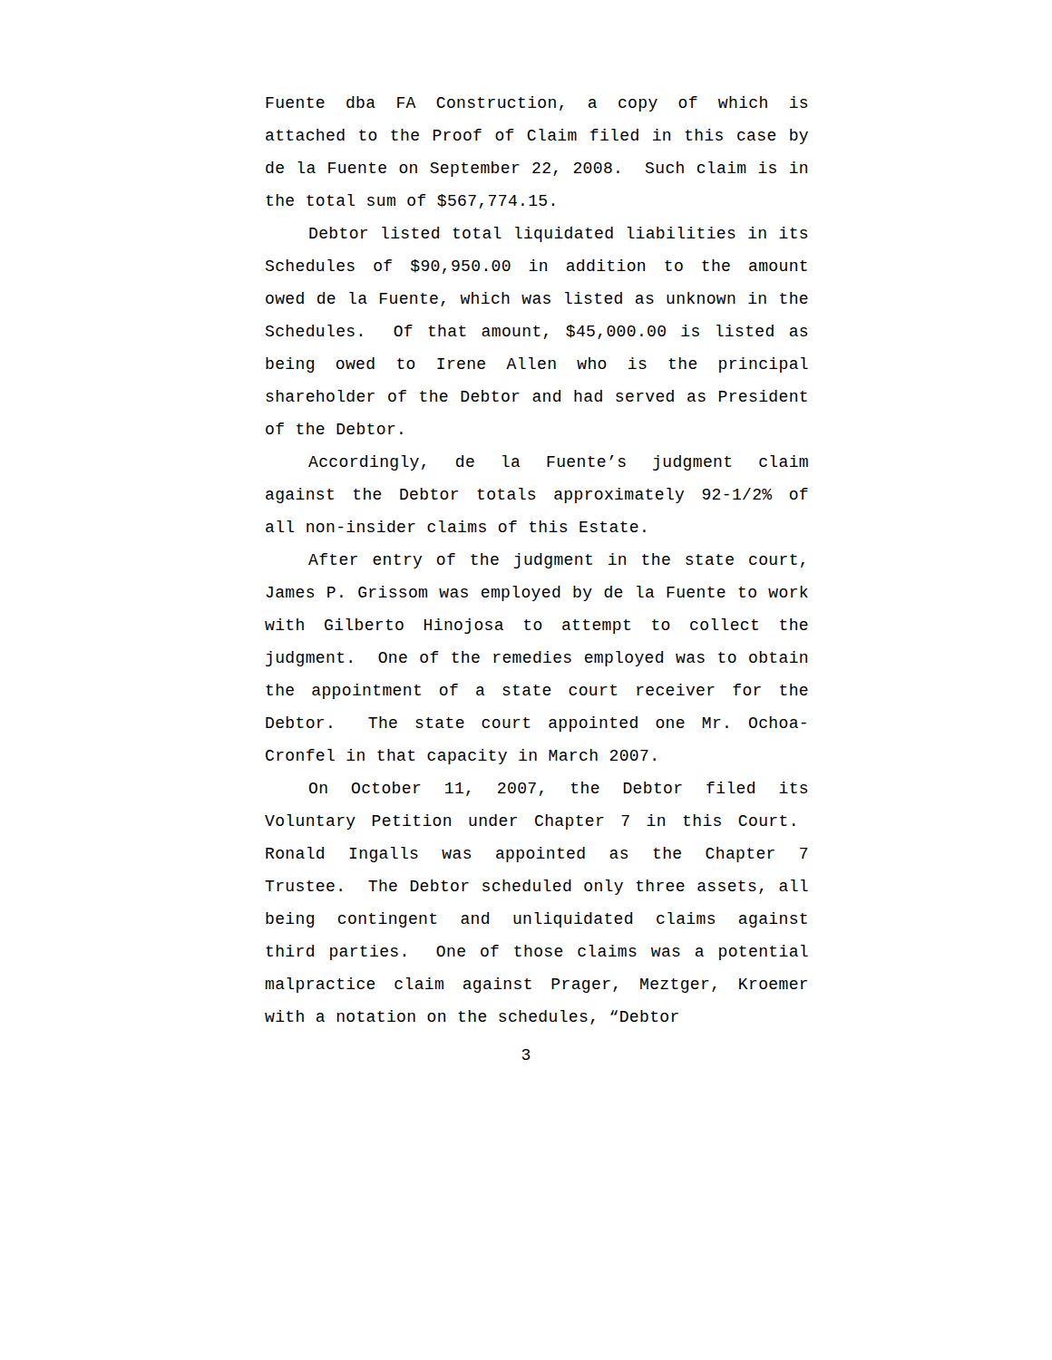Fuente dba FA Construction, a copy of which is attached to the Proof of Claim filed in this case by de la Fuente on September 22, 2008. Such claim is in the total sum of $567,774.15.
Debtor listed total liquidated liabilities in its Schedules of $90,950.00 in addition to the amount owed de la Fuente, which was listed as unknown in the Schedules. Of that amount, $45,000.00 is listed as being owed to Irene Allen who is the principal shareholder of the Debtor and had served as President of the Debtor.
Accordingly, de la Fuente’s judgment claim against the Debtor totals approximately 92-1/2% of all non-insider claims of this Estate.
After entry of the judgment in the state court, James P. Grissom was employed by de la Fuente to work with Gilberto Hinojosa to attempt to collect the judgment. One of the remedies employed was to obtain the appointment of a state court receiver for the Debtor. The state court appointed one Mr. Ochoa-Cronfel in that capacity in March 2007.
On October 11, 2007, the Debtor filed its Voluntary Petition under Chapter 7 in this Court. Ronald Ingalls was appointed as the Chapter 7 Trustee. The Debtor scheduled only three assets, all being contingent and unliquidated claims against third parties. One of those claims was a potential malpractice claim against Prager, Meztger, Kroemer with a notation on the schedules, “Debtor
3